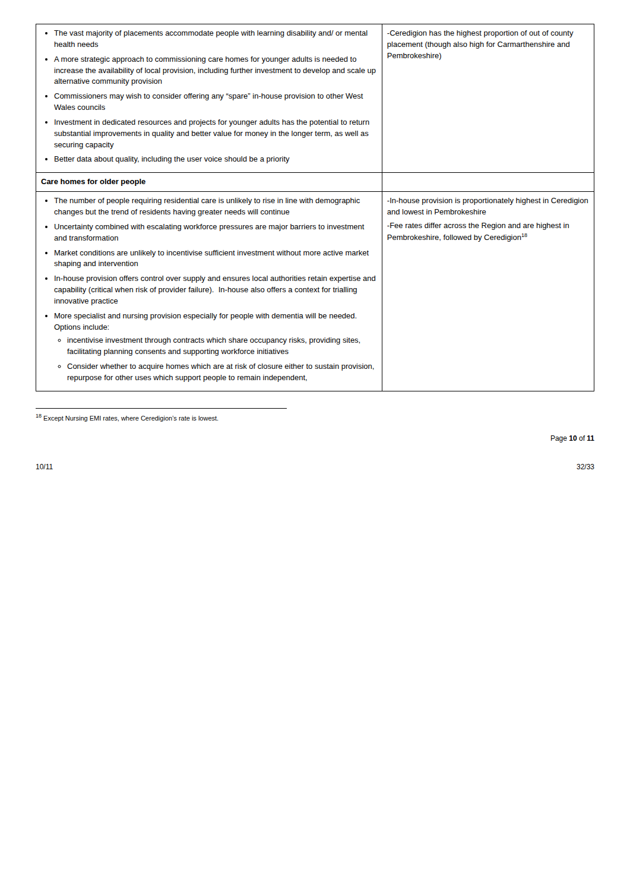| The vast majority of placements accommodate people with learning disability and/ or mental health needs A more strategic approach to commissioning care homes for younger adults is needed to increase the availability of local provision, including further investment to develop and scale up alternative community provision Commissioners may wish to consider offering any “spare” in-house provision to other West Wales councils Investment in dedicated resources and projects for younger adults has the potential to return substantial improvements in quality and better value for money in the longer term, as well as securing capacity Better data about quality, including the user voice should be a priority | -Ceredigion has the highest proportion of out of county placement (though also high for Carmarthenshire and Pembrokeshire) |
| Care homes for older people | |
| The number of people requiring residential care is unlikely to rise in line with demographic changes but the trend of residents having greater needs will continue Uncertainty combined with escalating workforce pressures are major barriers to investment and transformation Market conditions are unlikely to incentivise sufficient investment without more active market shaping and intervention In-house provision offers control over supply and ensures local authorities retain expertise and capability (critical when risk of provider failure). In-house also offers a context for trialling innovative practice More specialist and nursing provision especially for people with dementia will be needed. Options include: incentivise investment through contracts which share occupancy risks, providing sites, facilitating planning consents and supporting workforce initiatives Consider whether to acquire homes which are at risk of closure either to sustain provision, repurpose for other uses which support people to remain independent, | -In-house provision is proportionately highest in Ceredigion and lowest in Pembrokeshire -Fee rates differ across the Region and are highest in Pembrokeshire, followed by Ceredigion 18 |
18 Except Nursing EMI rates, where Ceredigion’s rate is lowest.
Page 10 of 11
10/11 32/33